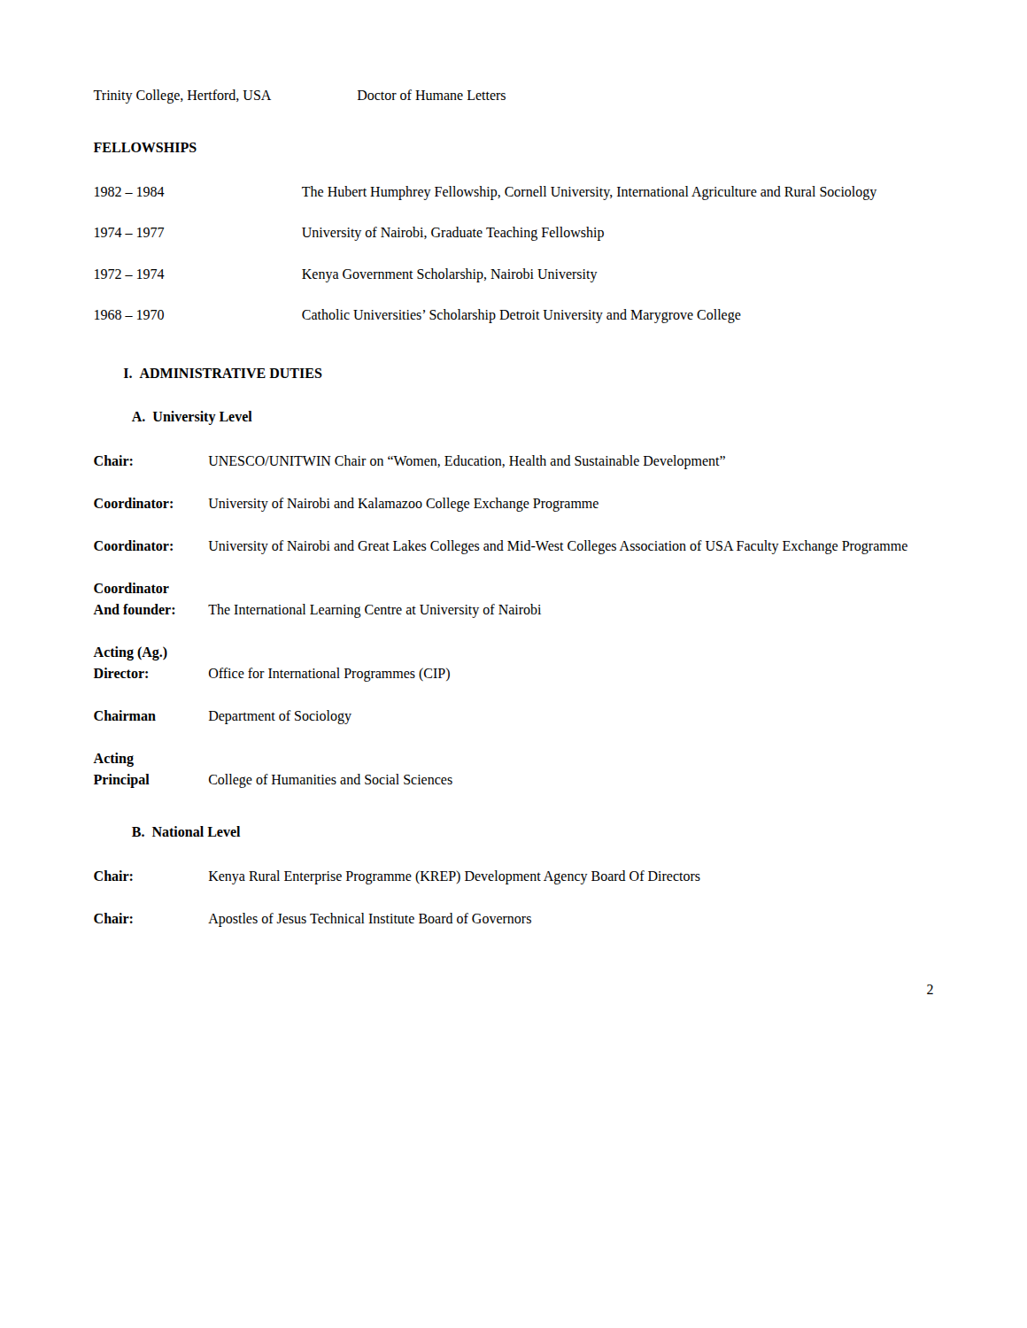Trinity College, Hertford, USA
Doctor of Humane Letters
FELLOWSHIPS
1982 – 1984
The Hubert Humphrey Fellowship, Cornell University, International Agriculture and Rural Sociology
1974 – 1977
University of Nairobi, Graduate Teaching Fellowship
1972 – 1974
Kenya Government Scholarship, Nairobi University
1968 – 1970
Catholic Universities’ Scholarship Detroit University and Marygrove College
I. ADMINISTRATIVE DUTIES
A. University Level
Chair:
UNESCO/UNITWIN Chair on “Women, Education, Health and Sustainable Development”
Coordinator:
University of Nairobi and Kalamazoo College Exchange Programme
Coordinator:
University of Nairobi and Great Lakes Colleges and Mid-West Colleges Association of USA Faculty Exchange Programme
Coordinator
And founder:
The International Learning Centre at University of Nairobi
Acting (Ag.)
Director:
Office for International Programmes (CIP)
Chairman
Department of Sociology
Acting
Principal
College of Humanities and Social Sciences
B. National Level
Chair:
Kenya Rural Enterprise Programme (KREP) Development Agency Board Of Directors
Chair:
Apostles of Jesus Technical Institute Board of Governors
2